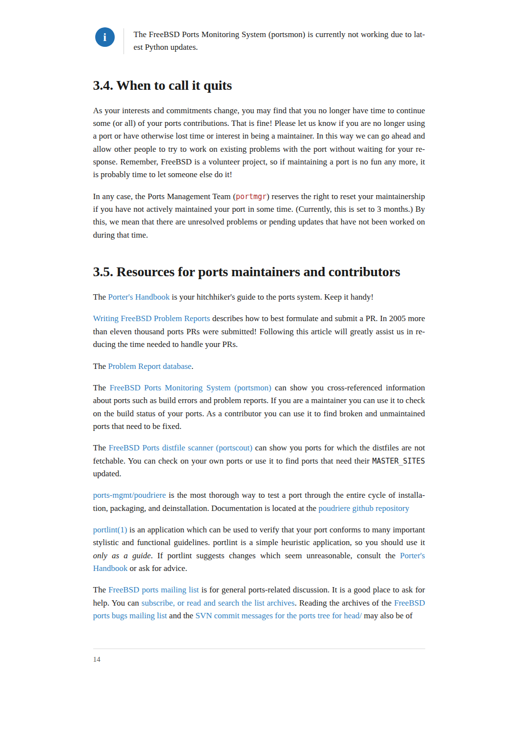i
The FreeBSD Ports Monitoring System (portsmon) is currently not working due to latest Python updates.
3.4. When to call it quits
As your interests and commitments change, you may find that you no longer have time to continue some (or all) of your ports contributions. That is fine! Please let us know if you are no longer using a port or have otherwise lost time or interest in being a maintainer. In this way we can go ahead and allow other people to try to work on existing problems with the port without waiting for your response. Remember, FreeBSD is a volunteer project, so if maintaining a port is no fun any more, it is probably time to let someone else do it!
In any case, the Ports Management Team (portmgr) reserves the right to reset your maintainership if you have not actively maintained your port in some time. (Currently, this is set to 3 months.) By this, we mean that there are unresolved problems or pending updates that have not been worked on during that time.
3.5. Resources for ports maintainers and contributors
The Porter's Handbook is your hitchhiker's guide to the ports system. Keep it handy!
Writing FreeBSD Problem Reports describes how to best formulate and submit a PR. In 2005 more than eleven thousand ports PRs were submitted! Following this article will greatly assist us in reducing the time needed to handle your PRs.
The Problem Report database.
The FreeBSD Ports Monitoring System (portsmon) can show you cross-referenced information about ports such as build errors and problem reports. If you are a maintainer you can use it to check on the build status of your ports. As a contributor you can use it to find broken and unmaintained ports that need to be fixed.
The FreeBSD Ports distfile scanner (portscout) can show you ports for which the distfiles are not fetchable. You can check on your own ports or use it to find ports that need their MASTER_SITES updated.
ports-mgmt/poudriere is the most thorough way to test a port through the entire cycle of installation, packaging, and deinstallation. Documentation is located at the poudriere github repository
portlint(1) is an application which can be used to verify that your port conforms to many important stylistic and functional guidelines. portlint is a simple heuristic application, so you should use it only as a guide. If portlint suggests changes which seem unreasonable, consult the Porter's Handbook or ask for advice.
The FreeBSD ports mailing list is for general ports-related discussion. It is a good place to ask for help. You can subscribe, or read and search the list archives. Reading the archives of the FreeBSD ports bugs mailing list and the SVN commit messages for the ports tree for head/ may also be of
14